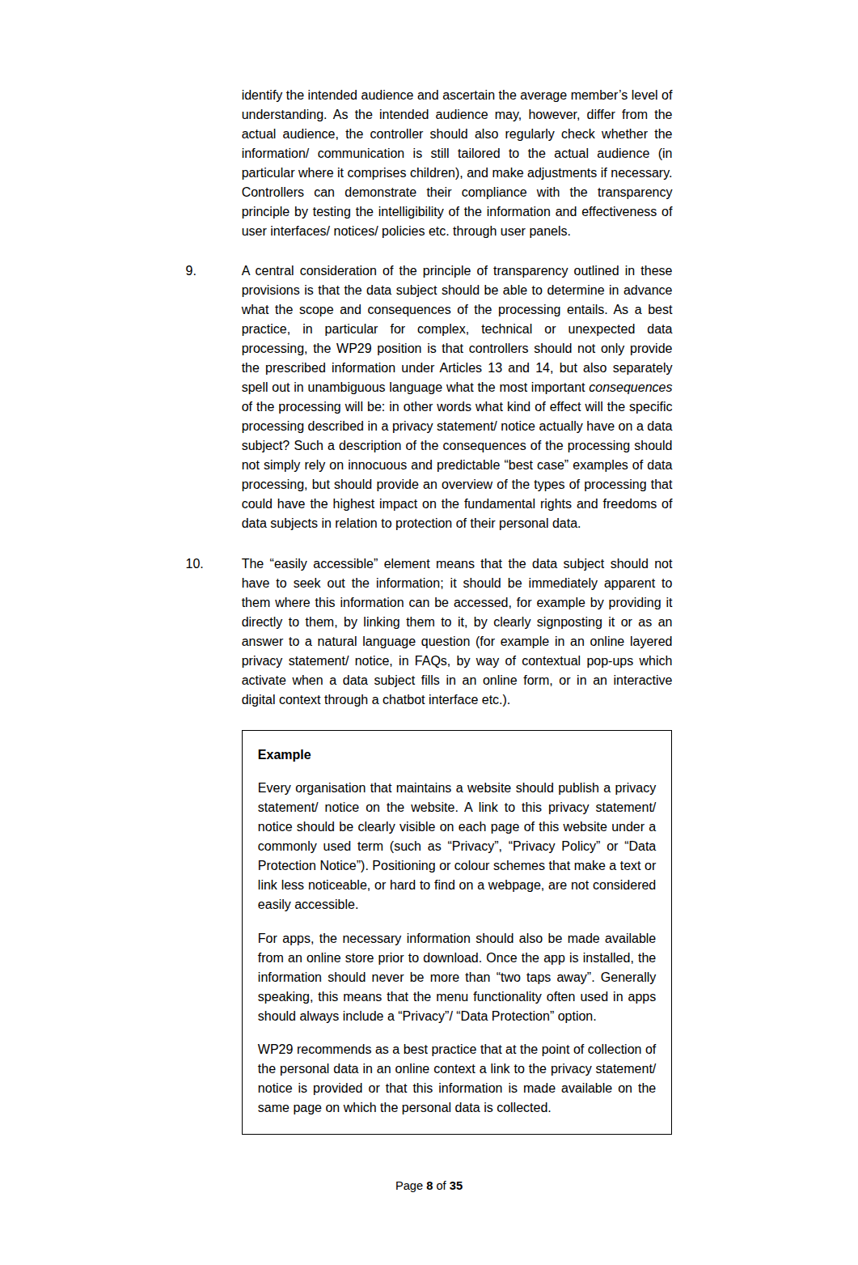identify the intended audience and ascertain the average member’s level of understanding. As the intended audience may, however, differ from the actual audience, the controller should also regularly check whether the information/ communication is still tailored to the actual audience (in particular where it comprises children), and make adjustments if necessary. Controllers can demonstrate their compliance with the transparency principle by testing the intelligibility of the information and effectiveness of user interfaces/ notices/ policies etc. through user panels.
9.
A central consideration of the principle of transparency outlined in these provisions is that the data subject should be able to determine in advance what the scope and consequences of the processing entails. As a best practice, in particular for complex, technical or unexpected data processing, the WP29 position is that controllers should not only provide the prescribed information under Articles 13 and 14, but also separately spell out in unambiguous language what the most important consequences of the processing will be: in other words what kind of effect will the specific processing described in a privacy statement/ notice actually have on a data subject? Such a description of the consequences of the processing should not simply rely on innocuous and predictable “best case” examples of data processing, but should provide an overview of the types of processing that could have the highest impact on the fundamental rights and freedoms of data subjects in relation to protection of their personal data.
10.
The “easily accessible” element means that the data subject should not have to seek out the information; it should be immediately apparent to them where this information can be accessed, for example by providing it directly to them, by linking them to it, by clearly signposting it or as an answer to a natural language question (for example in an online layered privacy statement/ notice, in FAQs, by way of contextual pop-ups which activate when a data subject fills in an online form, or in an interactive digital context through a chatbot interface etc.).
Example
Every organisation that maintains a website should publish a privacy statement/ notice on the website. A link to this privacy statement/ notice should be clearly visible on each page of this website under a commonly used term (such as “Privacy”, “Privacy Policy” or “Data Protection Notice”). Positioning or colour schemes that make a text or link less noticeable, or hard to find on a webpage, are not considered easily accessible.
For apps, the necessary information should also be made available from an online store prior to download. Once the app is installed, the information should never be more than “two taps away”. Generally speaking, this means that the menu functionality often used in apps should always include a “Privacy”/ “Data Protection” option.
WP29 recommends as a best practice that at the point of collection of the personal data in an online context a link to the privacy statement/ notice is provided or that this information is made available on the same page on which the personal data is collected.
Page 8 of 35